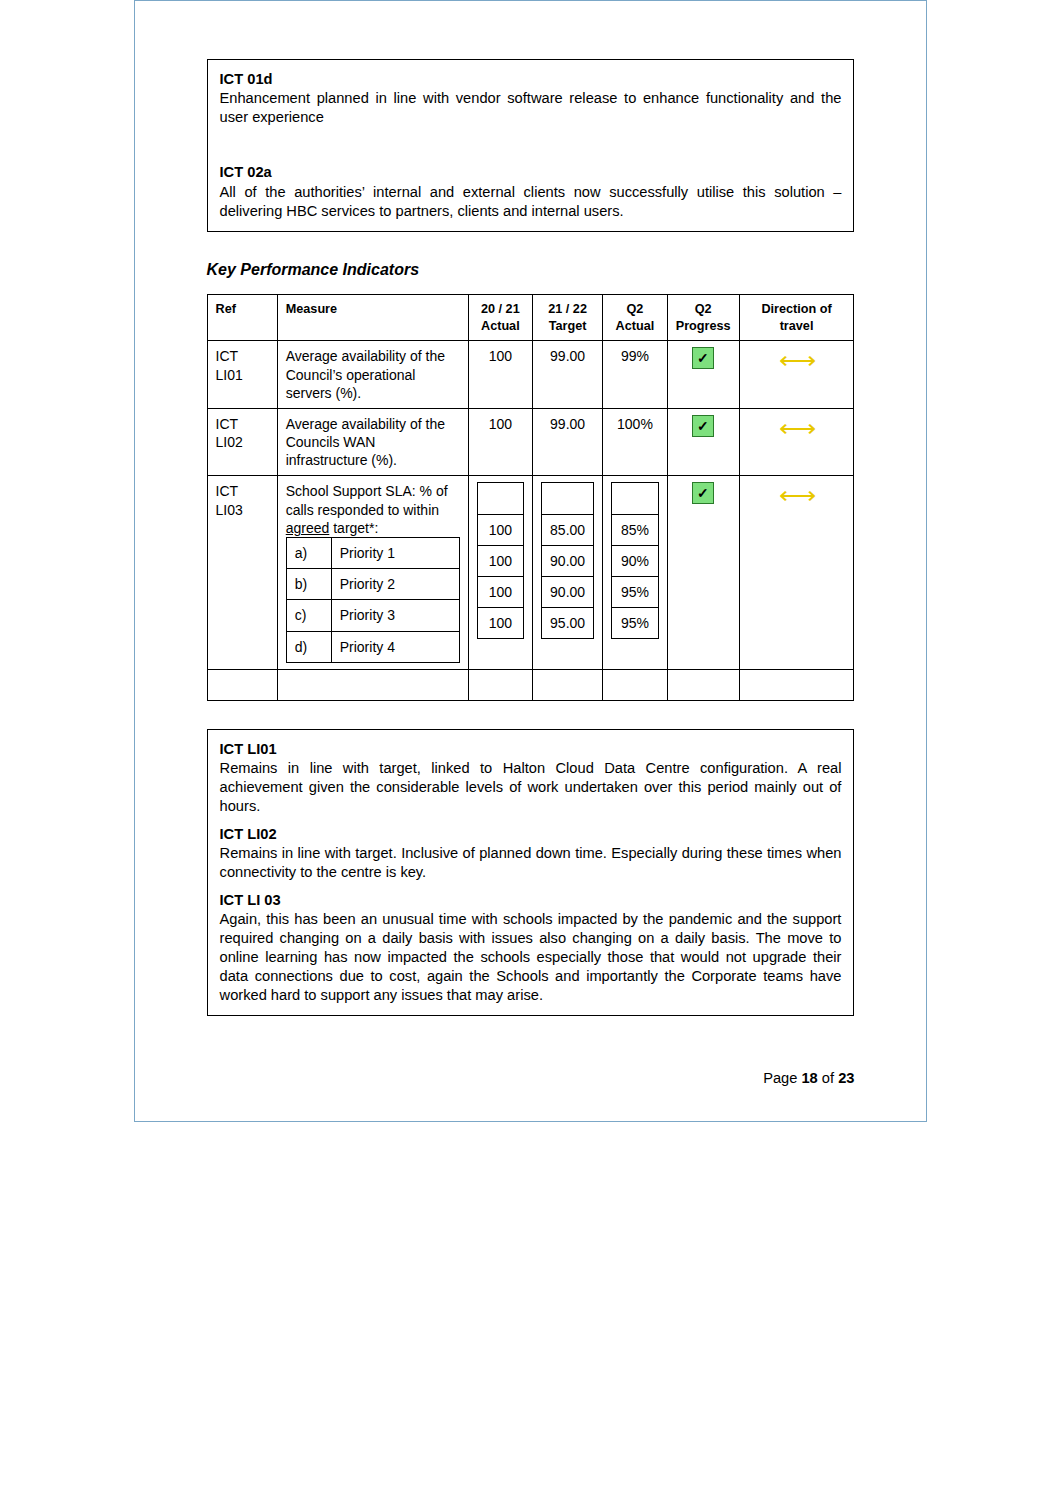ICT 01d
Enhancement planned in line with vendor software release to enhance functionality and the user experience
ICT 02a
All of the authorities’ internal and external clients now successfully utilise this solution – delivering HBC services to partners, clients and internal users.
Key Performance Indicators
| Ref | Measure | 20 / 21 Actual | 21 / 22 Target | Q2 Actual | Q2 Progress | Direction of travel |
| --- | --- | --- | --- | --- | --- | --- |
| ICT LI01 | Average availability of the Council’s operational servers (%). | 100 | 99.00 | 99% | ✓ | ⟷ |
| ICT LI02 | Average availability of the Councils WAN infrastructure (%). | 100 | 99.00 | 100% | ✓ | ⟷ |
| ICT LI03 | School Support SLA: % of calls responded to within agreed target*: / a) / Priority 1 / / b) / Priority 2 / / c) / Priority 3 / / d) / Priority 4 / | / 100 / / 100 / / 100 / / 100 / | / 85.00 / / 90.00 / / 90.00 / / 95.00 / | / 85% / / 90% / / 95% / / 95% / | ✓ | ⟷ |
ICT LI01
Remains in line with target, linked to Halton Cloud Data Centre configuration. A real achievement given the considerable levels of work undertaken over this period mainly out of hours.
ICT LI02
Remains in line with target. Inclusive of planned down time. Especially during these times when connectivity to the centre is key.
ICT LI 03
Again, this has been an unusual time with schools impacted by the pandemic and the support required changing on a daily basis with issues also changing on a daily basis. The move to online learning has now impacted the schools especially those that would not upgrade their data connections due to cost, again the Schools and importantly the Corporate teams have worked hard to support any issues that may arise.
Page 18 of 23